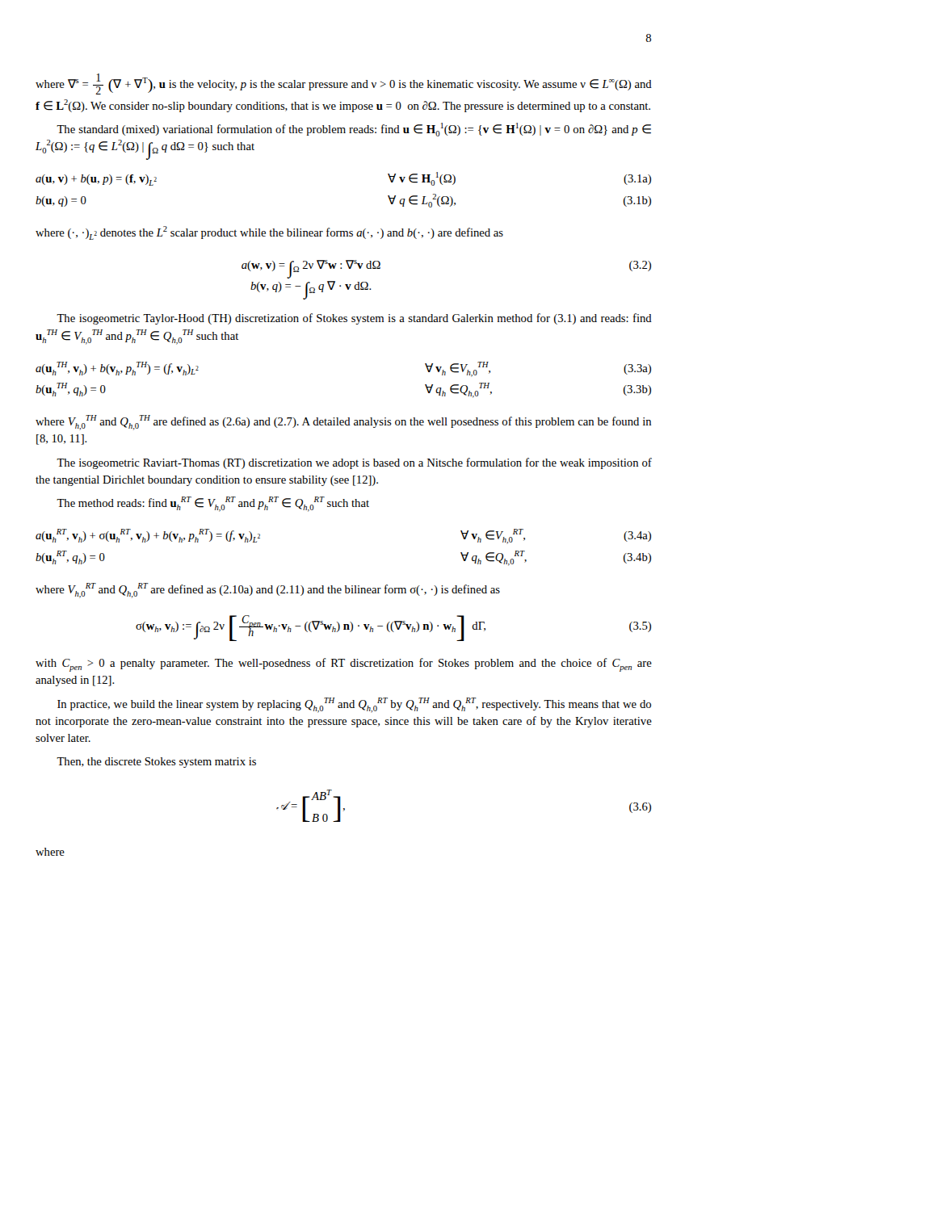8
where ∇s = 12 (∇ + ∇T), u is the velocity, p is the scalar pressure and ν > 0 is the kinematic viscosity. We assume ν ∈ L∞(Ω) and f ∈ L2(Ω). We consider no-slip boundary conditions, that is we impose u = 0 on ∂Ω. The pressure is determined up to a constant.
The standard (mixed) variational formulation of the problem reads: find u ∈ H01(Ω) := {v ∈ H1(Ω) | v = 0 on ∂Ω} and p ∈ L02(Ω) := {q ∈ L2(Ω) | ∫Ω q dΩ = 0} such that
| a ( u , v ) + b ( u , p ) = ( f , v ) L 2 | ∀ v ∈ H 0 1 (Ω) | (3.1a) |
| b ( u , q ) = 0 | ∀ q ∈ L 0 2 (Ω), | (3.1b) |
where (·, ·)L2 denotes the L2 scalar product while the bilinear forms a(·, ·) and b(·, ·) are defined as
| a ( w , v ) = ∫ Ω 2ν ∇ s w : ∇ s v dΩ | (3.2) |
| b ( v , q ) = − ∫ Ω q ∇ · v dΩ. | |
The isogeometric Taylor-Hood (TH) discretization of Stokes system is a standard Galerkin method for (3.1) and reads: find uhTH ∈ Vh,0TH and phTH ∈ Qh,0TH such that
| a ( u h TH , v h ) + b ( v h , p h TH ) = ( f , v h ) L 2 | ∀ v h ∈ V h ,0 TH , | (3.3a) |
| b ( u h TH , q h ) = 0 | ∀ q h ∈ Q h ,0 TH , | (3.3b) |
where Vh,0TH and Qh,0TH are defined as (2.6a) and (2.7). A detailed analysis on the well posedness of this problem can be found in [8, 10, 11].
The isogeometric Raviart-Thomas (RT) discretization we adopt is based on a Nitsche formulation for the weak imposition of the tangential Dirichlet boundary condition to ensure stability (see [12]).
The method reads: find uhRT ∈ Vh,0RT and phRT ∈ Qh,0RT such that
| a ( u h RT , v h ) + σ( u h RT , v h ) + b ( v h , p h RT ) = ( f , v h ) L 2 | ∀ v h ∈ V h ,0 RT , | (3.4a) |
| b ( u h RT , q h ) = 0 | ∀ q h ∈ Q h ,0 RT , | (3.4b) |
where Vh,0RT and Qh,0RT are defined as (2.10a) and (2.11) and the bilinear form σ(·, ·) is defined as
| σ( w h , v h ) := ∫ ∂Ω 2ν [ C pen h w h · v h − ((∇ s w h ) n ) · v h − ((∇ s v h ) n ) · w h ] dΓ, | (3.5) |
with Cpen > 0 a penalty parameter. The well-posedness of RT discretization for Stokes problem and the choice of Cpen are analysed in [12].
In practice, we build the linear system by replacing Qh,0TH and Qh,0RT by QhTH and QhRT, respectively. This means that we do not incorporate the zero-mean-value constraint into the pressure space, since this will be taken care of by the Krylov iterative solver later.
Then, the discrete Stokes system matrix is
| 𝒜 = [ / A / B T / / B / 0 / ] , | (3.6) |
where